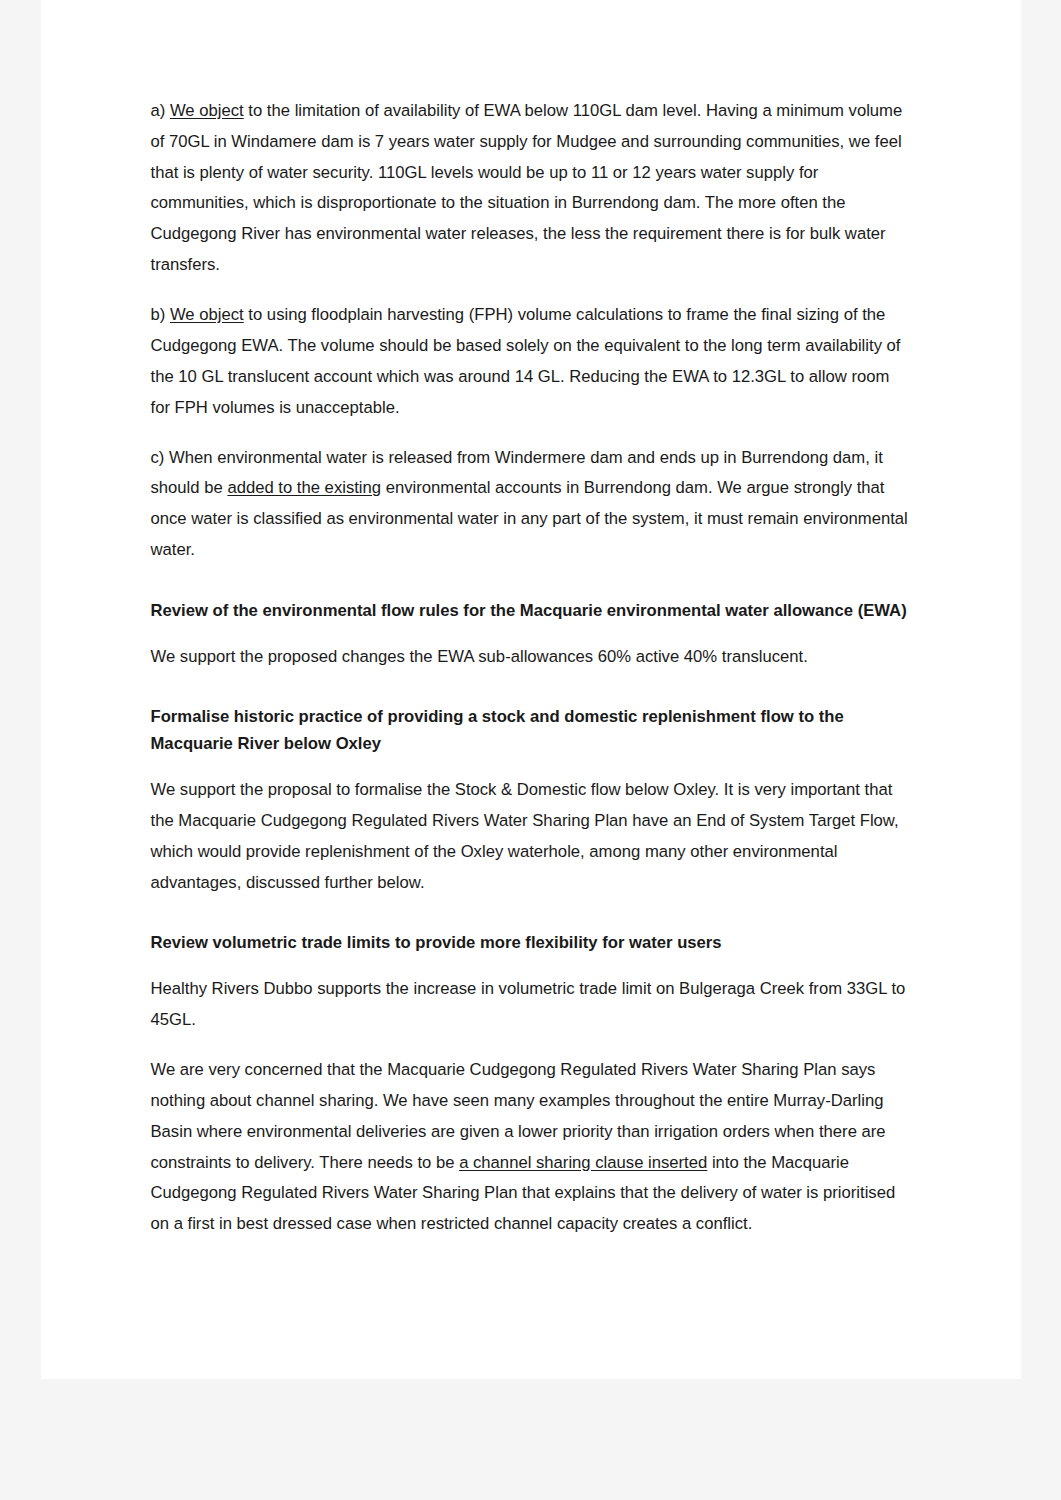a) We object to the limitation of availability of EWA below 110GL dam level. Having a minimum volume of 70GL in Windamere dam is 7 years water supply for Mudgee and surrounding communities, we feel that is plenty of water security. 110GL levels would be up to 11 or 12 years water supply for communities, which is disproportionate to the situation in Burrendong dam. The more often the Cudgegong River has environmental water releases, the less the requirement there is for bulk water transfers.
b) We object to using floodplain harvesting (FPH) volume calculations to frame the final sizing of the Cudgegong EWA. The volume should be based solely on the equivalent to the long term availability of the 10 GL translucent account which was around 14 GL. Reducing the EWA to 12.3GL to allow room for FPH volumes is unacceptable.
c) When environmental water is released from Windermere dam and ends up in Burrendong dam, it should be added to the existing environmental accounts in Burrendong dam. We argue strongly that once water is classified as environmental water in any part of the system, it must remain environmental water.
Review of the environmental flow rules for the Macquarie environmental water allowance (EWA)
We support the proposed changes the EWA sub-allowances 60% active 40% translucent.
Formalise historic practice of providing a stock and domestic replenishment flow to the Macquarie River below Oxley
We support the proposal to formalise the Stock & Domestic flow below Oxley. It is very important that the Macquarie Cudgegong Regulated Rivers Water Sharing Plan have an End of System Target Flow, which would provide replenishment of the Oxley waterhole, among many other environmental advantages, discussed further below.
Review volumetric trade limits to provide more flexibility for water users
Healthy Rivers Dubbo supports the increase in volumetric trade limit on Bulgeraga Creek from 33GL to 45GL.
We are very concerned that the Macquarie Cudgegong Regulated Rivers Water Sharing Plan says nothing about channel sharing. We have seen many examples throughout the entire Murray-Darling Basin where environmental deliveries are given a lower priority than irrigation orders when there are constraints to delivery. There needs to be a channel sharing clause inserted into the Macquarie Cudgegong Regulated Rivers Water Sharing Plan that explains that the delivery of water is prioritised on a first in best dressed case when restricted channel capacity creates a conflict.